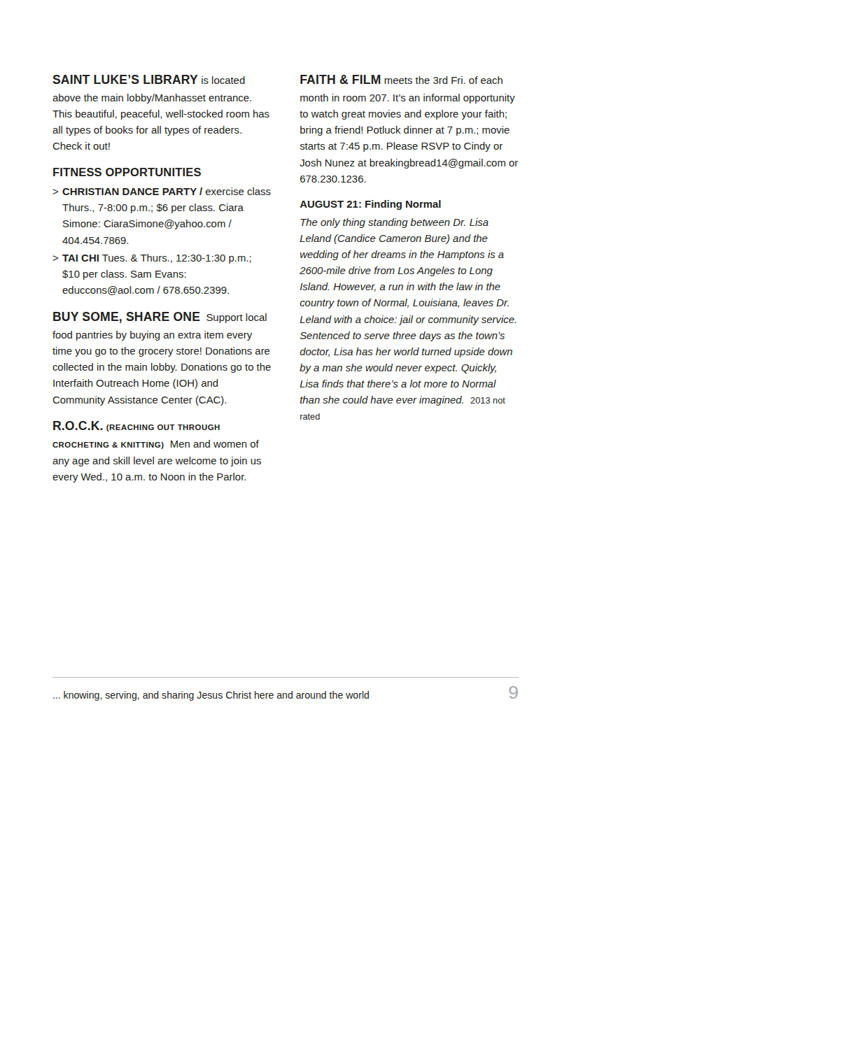SAINT LUKE’S LIBRARY is located above the main lobby/Manhasset entrance. This beautiful, peaceful, well-stocked room has all types of books for all types of readers. Check it out!
FITNESS OPPORTUNITIES
CHRISTIAN DANCE PARTY / exercise class Thurs., 7-8:00 p.m.; $6 per class. Ciara Simone: CiaraSimone@yahoo.com / 404.454.7869.
TAI CHI Tues. & Thurs., 12:30-1:30 p.m.; $10 per class. Sam Evans: educcons@aol.com / 678.650.2399.
BUY SOME, SHARE ONE Support local food pantries by buying an extra item every time you go to the grocery store! Donations are collected in the main lobby. Donations go to the Interfaith Outreach Home (IOH) and Community Assistance Center (CAC).
R.O.C.K. (Reaching Out through Crocheting & Knitting) Men and women of any age and skill level are welcome to join us every Wed., 10 a.m. to Noon in the Parlor.
FAITH & FILM meets the 3rd Fri. of each month in room 207. It’s an informal opportunity to watch great movies and explore your faith; bring a friend! Potluck dinner at 7 p.m.; movie starts at 7:45 p.m. Please RSVP to Cindy or Josh Nunez at breakingbread14@gmail.com or 678.230.1236.
AUGUST 21: Finding Normal
The only thing standing between Dr. Lisa Leland (Candice Cameron Bure) and the wedding of her dreams in the Hamptons is a 2600-mile drive from Los Angeles to Long Island. However, a run in with the law in the country town of Normal, Louisiana, leaves Dr. Leland with a choice: jail or community service. Sentenced to serve three days as the town’s doctor, Lisa has her world turned upside down by a man she would never expect. Quickly, Lisa finds that there’s a lot more to Normal than she could have ever imagined. 2013 not rated
... knowing, serving, and sharing Jesus Christ here and around the world 9